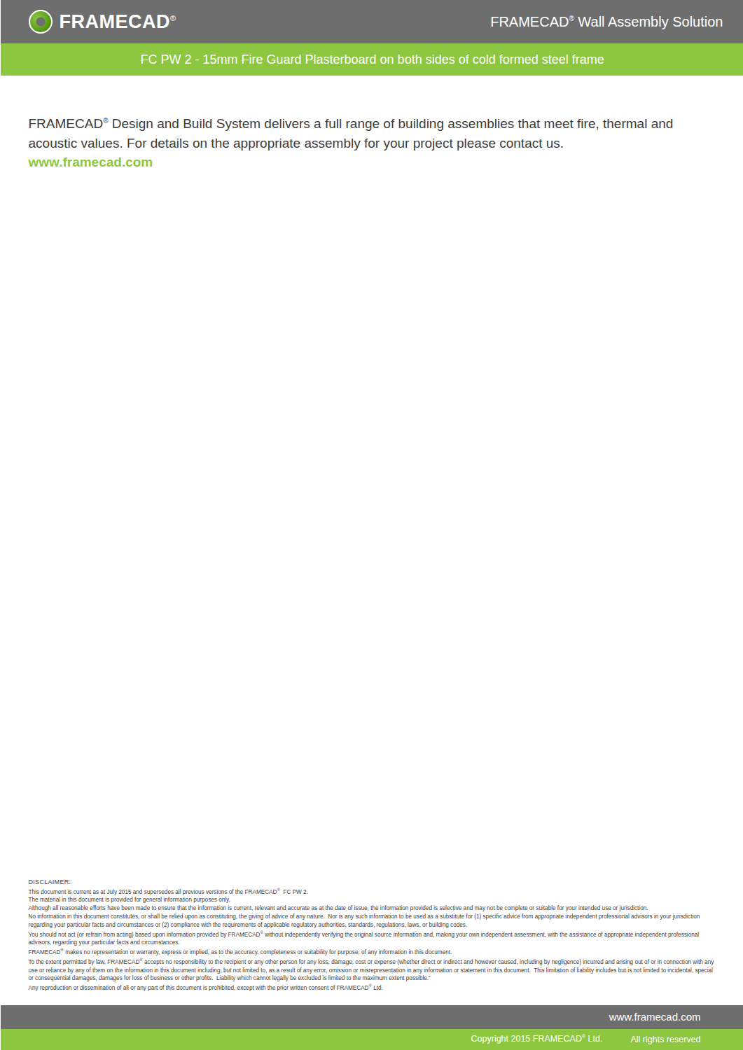FRAMECAD®
FRAMECAD® Wall Assembly Solution
FC PW 2 - 15mm Fire Guard Plasterboard on both sides of cold formed steel frame
FRAMECAD® Design and Build System delivers a full range of building assemblies that meet fire, thermal and acoustic values. For details on the appropriate assembly for your project please contact us.
www.framecad.com
DISCLAIMER:
This document is current as at July 2015 and supersedes all previous versions of the FRAMECAD® FC PW 2.
The material in this document is provided for general information purposes only.
Although all reasonable efforts have been made to ensure that the information is current, relevant and accurate as at the date of issue, the information provided is selective and may not be complete or suitable for your intended use or jurisdiction.
No information in this document constitutes, or shall be relied upon as constituting, the giving of advice of any nature. Nor is any such information to be used as a substitute for (1) specific advice from appropriate independent professional advisors in your jurisdiction regarding your particular facts and circumstances or (2) compliance with the requirements of applicable regulatory authorities, standards, regulations, laws, or building codes.
You should not act (or refrain from acting) based upon information provided by FRAMECAD® without independently verifying the original source information and, making your own independent assessment, with the assistance of appropriate independent professional advisors, regarding your particular facts and circumstances.
FRAMECAD® makes no representation or warranty, express or implied, as to the accuracy, completeness or suitability for purpose, of any information in this document.
To the extent permitted by law, FRAMECAD® accepts no responsibility to the recipient or any other person for any loss, damage, cost or expense (whether direct or indirect and however caused, including by negligence) incurred and arising out of or in connection with any use or reliance by any of them on the information in this document including, but not limited to, as a result of any error, omission or misrepresentation in any information or statement in this document. This limitation of liability includes but is not limited to incidental, special or consequential damages, damages for loss of business or other profits. Liability which cannot legally be excluded is limited to the maximum extent possible.”
Any reproduction or dissemination of all or any part of this document is prohibited, except with the prior written consent of FRAMECAD® Ltd.
www.framecad.com
Copyright 2015 FRAMECAD® Ltd. All rights reserved